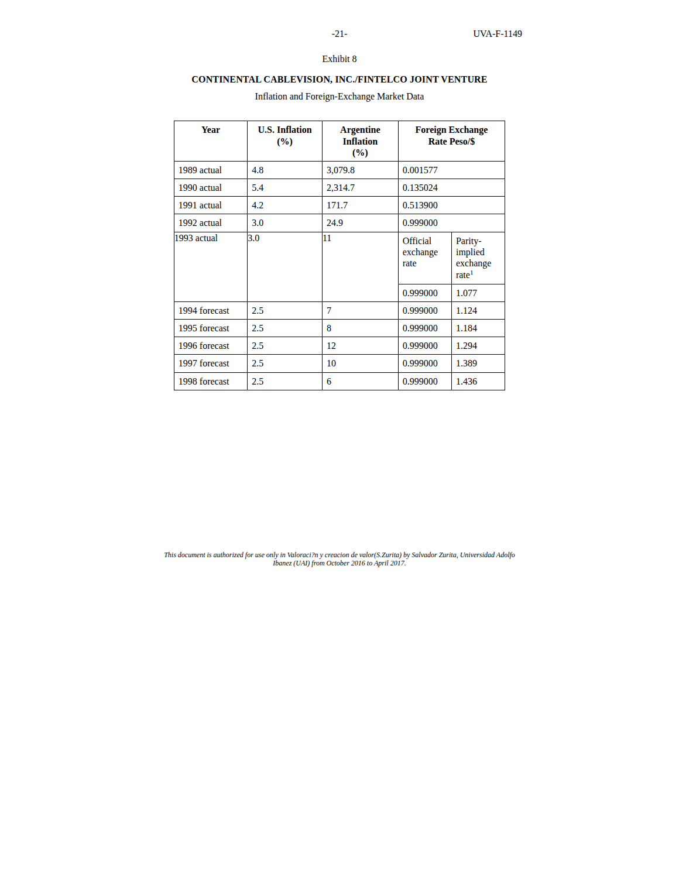-21- UVA-F-1149
Exhibit 8
CONTINENTAL CABLEVISION, INC./FINTELCO JOINT VENTURE
Inflation and Foreign-Exchange Market Data
| Year | U.S. Inflation (%) | Argentine Inflation (%) | Foreign Exchange Rate Peso/$ |
| --- | --- | --- | --- |
| 1989 actual | 4.8 | 3,079.8 | 0.001577 |
| 1990 actual | 5.4 | 2,314.7 | 0.135024 |
| 1991 actual | 4.2 | 171.7 | 0.513900 |
| 1992 actual | 3.0 | 24.9 | 0.999000 |
| 1993 actual | 3.0 | 11 | / Official exchange rate / Parity-implied exchange rate 1 / / 0.999000 / 1.077 / |
| 1994 forecast | 2.5 | 7 | / 0.999000 / 1.124 / |
| 1995 forecast | 2.5 | 8 | / 0.999000 / 1.184 / |
| 1996 forecast | 2.5 | 12 | / 0.999000 / 1.294 / |
| 1997 forecast | 2.5 | 10 | / 0.999000 / 1.389 / |
| 1998 forecast | 2.5 | 6 | / 0.999000 / 1.436 / |
This document is authorized for use only in Valoraci?n y creacion de valor(S.Zurita) by Salvador Zurita, Universidad Adolfo Ibanez (UAI) from October 2016 to April 2017.